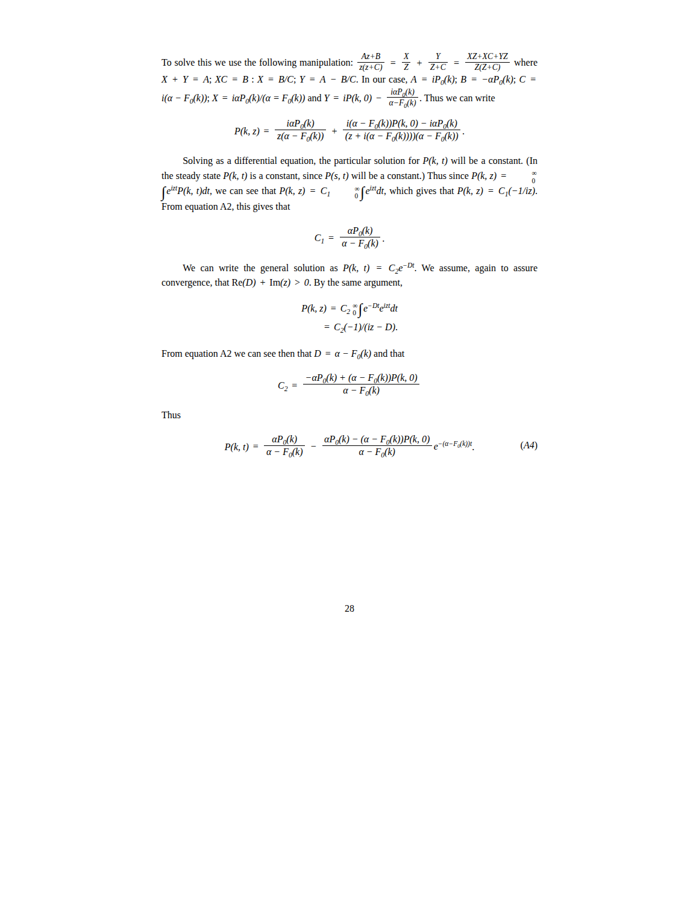To solve this we use the following manipulation: Az+B z(z+C) = XZ + YZ+C = XZ+XC+YZ Z(Z+C) where X + Y = A; XC = B : X = B/C; Y = A − B/C. In our case, A = iP0(k); B = −αP0(k); C = i(α − F0(k)); X = iαP0(k)/(α = F0(k)) and Y = iP(k, 0) − iαP0(k) α−F0(k). Thus we can write
P(k, z) = iαP0(k) z(α − F0(k)) + i(α − F0(k))P(k, 0) − iαP0(k)(z + i(α − F0(k))))(α − F0(k)).
Solving as a differential equation, the particular solution for P(k, t) will be a constant. (In the steady state P(k, t) is a constant, since P(s, t) will be a constant.) Thus since P(k, z) = ∞0∫eiztP(k, t)dt, we can see that P(k, z) = C1 ∞0∫eiztdt, which gives that P(k, z) = C1(−1/iz). From equation A2, this gives that
C1 = αP0(k) α − F0(k).
We can write the general solution as P(k, t) = C2e−Dt. We assume, again to assure convergence, that Re(D) + Im(z) > 0. By the same argument,
P(k, z) = C2 ∞0∫e−Dteiztdt = C2(−1)/(iz − D).
From equation A2 we can see then that D = α − F0(k) and that
C2 = −αP0(k) + (α − F0(k))P(k, 0) α − F0(k)
Thus
P(k, t) = αP0(k) α − F0(k) − αP0(k) − (α − F0(k))P(k, 0) α − F0(k) e−(α−F0(k))t.
(A4)
28